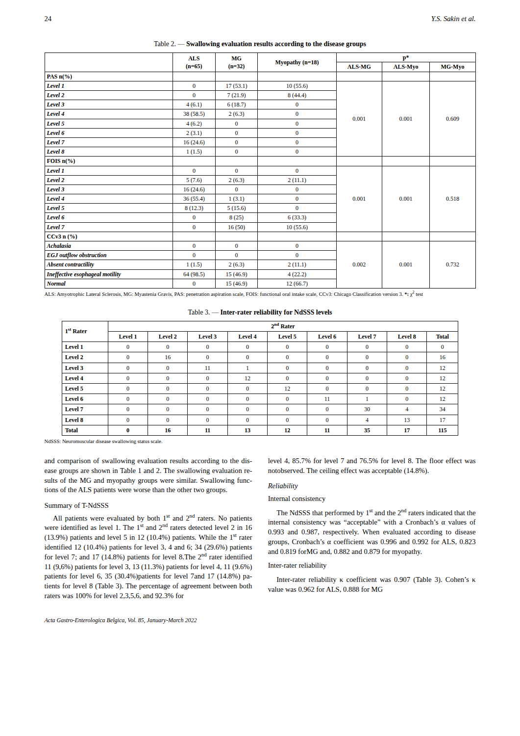24 Y.S. Sakin et al.
Table 2. — Swallowing evaluation results according to the disease groups
| | ALS (n=65) | MG (n=32) | Myopathy (n=18) | p* |
| --- | --- | --- | --- | --- |
| ALS-MG | ALS-Myo | MG-Myo |
| PAS n(%) | | | | | | |
| Level 1 | 0 | 17 (53.1) | 10 (55.6) | 0.001 | 0.001 | 0.609 |
| Level 2 | 0 | 7 (21.9) | 8 (44.4) |
| Level 3 | 4 (6.1) | 6 (18.7) | 0 |
| Level 4 | 38 (58.5) | 2 (6.3) | 0 |
| Level 5 | 4 (6.2) | 0 | 0 |
| Level 6 | 2 (3.1) | 0 | 0 |
| Level 7 | 16 (24.6) | 0 | 0 |
| Level 8 | 1 (1.5) | 0 | 0 |
| FOIS n(%) | | | | | | |
| Level 1 | 0 | 0 | 0 | 0.001 | 0.001 | 0.518 |
| Level 2 | 5 (7.6) | 2 (6.3) | 2 (11.1) |
| Level 3 | 16 (24.6) | 0 | 0 |
| Level 4 | 36 (55.4) | 1 (3.1) | 0 |
| Level 5 | 8 (12.3) | 5 (15.6) | 0 |
| Level 6 | 0 | 8 (25) | 6 (33.3) |
| Level 7 | 0 | 16 (50) | 10 (55.6) |
| CCv3 n (%) | | | | | | |
| Achalasia | 0 | 0 | 0 | 0.002 | 0.001 | 0.732 |
| EGJ outflow obstruction | 0 | 0 | 0 |
| Absent contractility | 1 (1.5) | 2 (6.3) | 2 (11.1) |
| Ineffective esophageal motility | 64 (98.5) | 15 (46.9) | 4 (22.2) |
| Normal | 0 | 15 (46.9) | 12 (66.7) |
ALS: Amyotrophic Lateral Sclerosis, MG: Myastenia Gravis, PAS: penetration aspiration scale, FOIS: functional oral intake scale, CCv3: Chicago Classification version 3. *: χ2 test
Table 3. — Inter-rater reliability for NdSSS levels
| 1 st Rater | 2 nd Rater |
| --- | --- |
| Level 1 | Level 2 | Level 3 | Level 4 | Level 5 | Level 6 | Level 7 | Level 8 | Total |
| Level 1 | 0 | 0 | 0 | 0 | 0 | 0 | 0 | 0 | 0 |
| Level 2 | 0 | 16 | 0 | 0 | 0 | 0 | 0 | 0 | 16 |
| Level 3 | 0 | 0 | 11 | 1 | 0 | 0 | 0 | 0 | 12 |
| Level 4 | 0 | 0 | 0 | 12 | 0 | 0 | 0 | 0 | 12 |
| Level 5 | 0 | 0 | 0 | 0 | 12 | 0 | 0 | 0 | 12 |
| Level 6 | 0 | 0 | 0 | 0 | 0 | 11 | 1 | 0 | 12 |
| Level 7 | 0 | 0 | 0 | 0 | 0 | 0 | 30 | 4 | 34 |
| Level 8 | 0 | 0 | 0 | 0 | 0 | 0 | 4 | 13 | 17 |
| Total | 0 | 16 | 11 | 13 | 12 | 11 | 35 | 17 | 115 |
NdSSS: Neuromuscular disease swallowing status scale.
and comparison of swallowing evaluation results according to the disease groups are shown in Table 1 and 2. The swallowing evaluation results of the MG and myopathy groups were similar. Swallowing functions of the ALS patients were worse than the other two groups.
Summary of T-NdSSS
All patients were evaluated by both 1st and 2nd raters. No patients were identified as level 1. The 1st and 2nd raters detected level 2 in 16 (13.9%) patients and level 5 in 12 (10.4%) patients. While the 1st rater identified 12 (10.4%) patients for level 3, 4 and 6; 34 (29.6%) patients for level 7; and 17 (14.8%) patients for level 8.The 2nd rater identified 11 (9,6%) patients for level 3, 13 (11.3%) patients for level 4, 11 (9.6%) patients for level 6, 35 (30.4%)patients for level 7and 17 (14.8%) patients for level 8 (Table 3). The percentage of agreement between both raters was 100% for level 2,3,5,6, and 92.3% for
level 4, 85.7% for level 7 and 76.5% for level 8. The floor effect was notobserved. The ceiling effect was acceptable (14.8%).
Reliability
Internal consistency
The NdSSS that performed by 1st and the 2nd raters indicated that the internal consistency was “acceptable” with a Cronbach’s α values of 0.993 and 0.987, respectively. When evaluated according to disease groups, Cronbach’s α coefficient was 0.996 and 0.992 for ALS, 0.823 and 0.819 forMG and, 0.882 and 0.879 for myopathy.
Inter-rater reliability
Inter-rater reliability κ coefficient was 0.907 (Table 3). Cohen’s κ value was 0.962 for ALS, 0.888 for MG
Acta Gastro-Enterologica Belgica, Vol. 85, January-March 2022